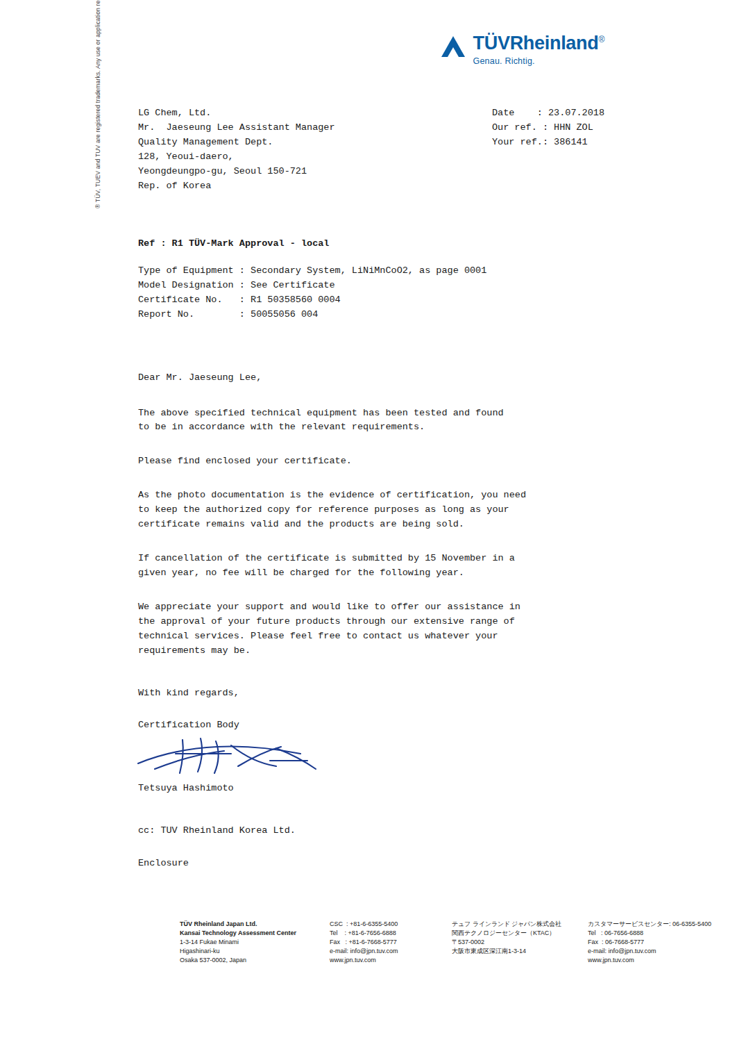® TÜV, TUEV and TUV are registered trademarks. Any use or application requires prior approval.
TÜVRheinland®
Genau. Richtig.
LG Chem, Ltd. Mr. Jaeseung Lee Assistant Manager Quality Management Dept. 128, Yeoui-daero, Yeongdeungpo-gu, Seoul 150-721 Rep. of Korea
Date : 23.07.2018 Our ref. : HHN ZOL Your ref.: 386141
Ref : R1 TÜV-Mark Approval - local
Type of Equipment : Secondary System, LiNiMnCoO2, as page 0001 Model Designation : See Certificate Certificate No. : R1 50358560 0004 Report No. : 50055056 004
Dear Mr. Jaeseung Lee,
The above specified technical equipment has been tested and found
to be in accordance with the relevant requirements.
Please find enclosed your certificate.
As the photo documentation is the evidence of certification, you need
to keep the authorized copy for reference purposes as long as your
certificate remains valid and the products are being sold.
If cancellation of the certificate is submitted by 15 November in a
given year, no fee will be charged for the following year.
We appreciate your support and would like to offer our assistance in
the approval of your future products through our extensive range of
technical services. Please feel free to contact us whatever your
requirements may be.
With kind regards,
Certification Body
Tetsuya Hashimoto
cc: TUV Rheinland Korea Ltd.
Enclosure
TÜV Rheinland Japan Ltd.
Kansai Technology Assessment Center
1-3-14 Fukae Minami
Higashinari-ku
Osaka 537-0002, Japan
CSC : +81-6-6355-5400
Tel : +81-6-7656-6888
Fax : +81-6-7668-5777
e-mail: info@jpn.tuv.com
www.jpn.tuv.com
テュフ ラインランド ジャパン株式会社
関西テクノロジーセンター（KTAC）
〒537-0002
大阪市東成区深江南1-3-14
カスタマーサービスセンター: 06-6355-5400
Tel : 06-7656-6888
Fax : 06-7668-5777
e-mail: info@jpn.tuv.com
www.jpn.tuv.com